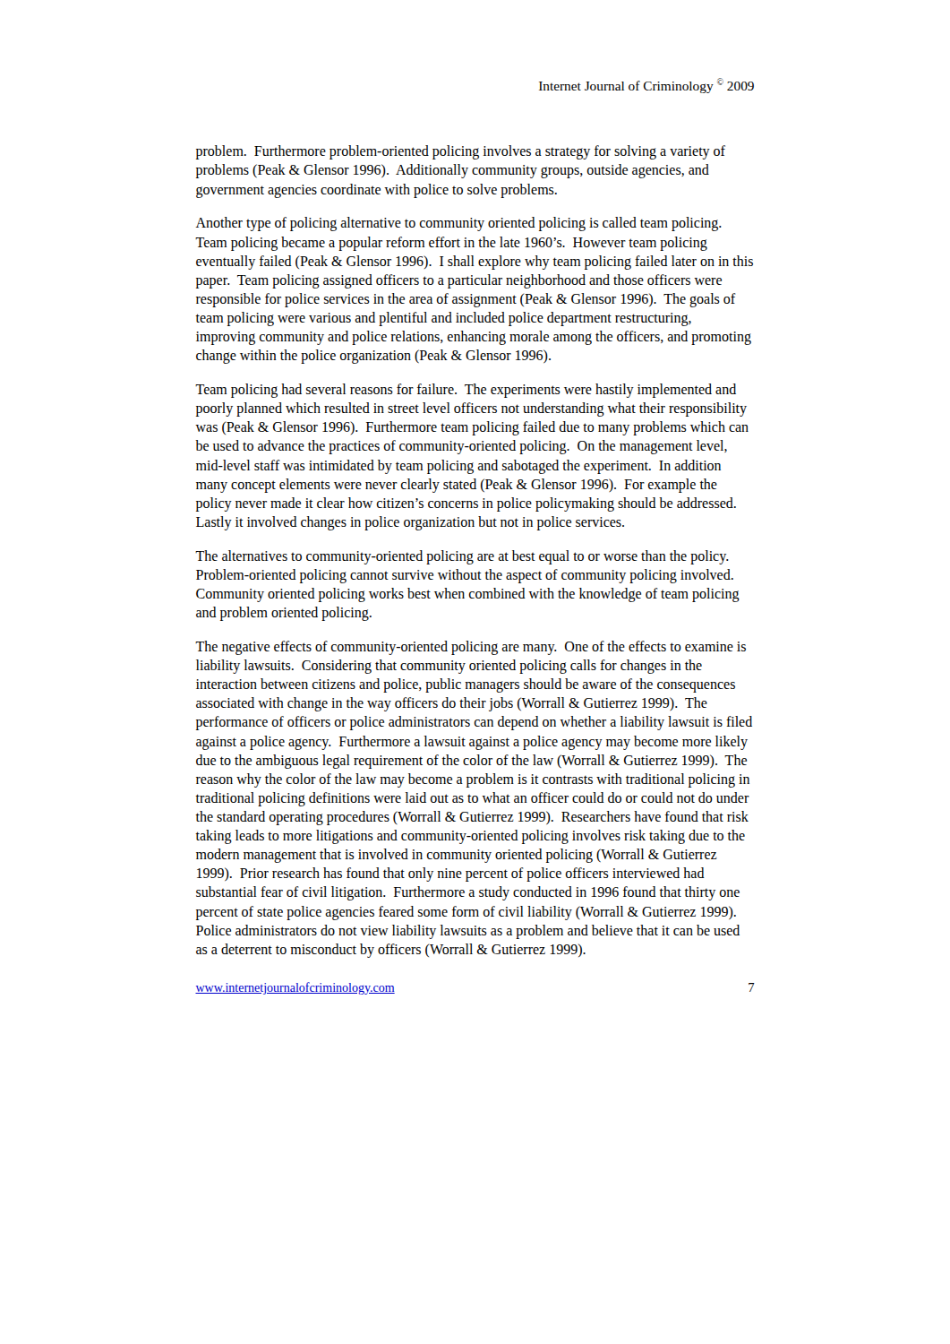Internet Journal of Criminology © 2009
problem. Furthermore problem-oriented policing involves a strategy for solving a variety of problems (Peak & Glensor 1996). Additionally community groups, outside agencies, and government agencies coordinate with police to solve problems.
Another type of policing alternative to community oriented policing is called team policing. Team policing became a popular reform effort in the late 1960’s. However team policing eventually failed (Peak & Glensor 1996). I shall explore why team policing failed later on in this paper. Team policing assigned officers to a particular neighborhood and those officers were responsible for police services in the area of assignment (Peak & Glensor 1996). The goals of team policing were various and plentiful and included police department restructuring, improving community and police relations, enhancing morale among the officers, and promoting change within the police organization (Peak & Glensor 1996).
Team policing had several reasons for failure. The experiments were hastily implemented and poorly planned which resulted in street level officers not understanding what their responsibility was (Peak & Glensor 1996). Furthermore team policing failed due to many problems which can be used to advance the practices of community-oriented policing. On the management level, mid-level staff was intimidated by team policing and sabotaged the experiment. In addition many concept elements were never clearly stated (Peak & Glensor 1996). For example the policy never made it clear how citizen’s concerns in police policymaking should be addressed. Lastly it involved changes in police organization but not in police services.
The alternatives to community-oriented policing are at best equal to or worse than the policy. Problem-oriented policing cannot survive without the aspect of community policing involved. Community oriented policing works best when combined with the knowledge of team policing and problem oriented policing.
The negative effects of community-oriented policing are many. One of the effects to examine is liability lawsuits. Considering that community oriented policing calls for changes in the interaction between citizens and police, public managers should be aware of the consequences associated with change in the way officers do their jobs (Worrall & Gutierrez 1999). The performance of officers or police administrators can depend on whether a liability lawsuit is filed against a police agency. Furthermore a lawsuit against a police agency may become more likely due to the ambiguous legal requirement of the color of the law (Worrall & Gutierrez 1999). The reason why the color of the law may become a problem is it contrasts with traditional policing in traditional policing definitions were laid out as to what an officer could do or could not do under the standard operating procedures (Worrall & Gutierrez 1999). Researchers have found that risk taking leads to more litigations and community-oriented policing involves risk taking due to the modern management that is involved in community oriented policing (Worrall & Gutierrez 1999). Prior research has found that only nine percent of police officers interviewed had substantial fear of civil litigation. Furthermore a study conducted in 1996 found that thirty one percent of state police agencies feared some form of civil liability (Worrall & Gutierrez 1999). Police administrators do not view liability lawsuits as a problem and believe that it can be used as a deterrent to misconduct by officers (Worrall & Gutierrez 1999).
www.internetjournalofcriminology.com 7